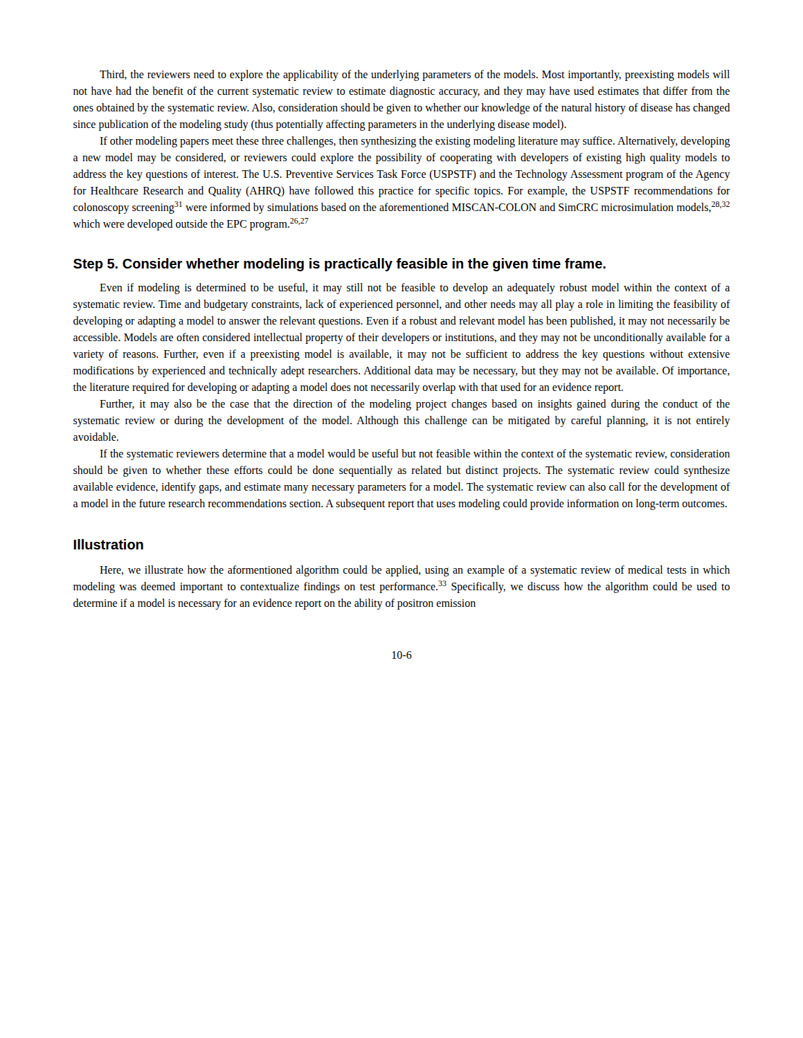Third, the reviewers need to explore the applicability of the underlying parameters of the models. Most importantly, preexisting models will not have had the benefit of the current systematic review to estimate diagnostic accuracy, and they may have used estimates that differ from the ones obtained by the systematic review. Also, consideration should be given to whether our knowledge of the natural history of disease has changed since publication of the modeling study (thus potentially affecting parameters in the underlying disease model).
If other modeling papers meet these three challenges, then synthesizing the existing modeling literature may suffice. Alternatively, developing a new model may be considered, or reviewers could explore the possibility of cooperating with developers of existing high quality models to address the key questions of interest. The U.S. Preventive Services Task Force (USPSTF) and the Technology Assessment program of the Agency for Healthcare Research and Quality (AHRQ) have followed this practice for specific topics. For example, the USPSTF recommendations for colonoscopy screening31 were informed by simulations based on the aforementioned MISCAN-COLON and SimCRC microsimulation models,28,32 which were developed outside the EPC program.26,27
Step 5. Consider whether modeling is practically feasible in the given time frame.
Even if modeling is determined to be useful, it may still not be feasible to develop an adequately robust model within the context of a systematic review. Time and budgetary constraints, lack of experienced personnel, and other needs may all play a role in limiting the feasibility of developing or adapting a model to answer the relevant questions. Even if a robust and relevant model has been published, it may not necessarily be accessible. Models are often considered intellectual property of their developers or institutions, and they may not be unconditionally available for a variety of reasons. Further, even if a preexisting model is available, it may not be sufficient to address the key questions without extensive modifications by experienced and technically adept researchers. Additional data may be necessary, but they may not be available. Of importance, the literature required for developing or adapting a model does not necessarily overlap with that used for an evidence report.
Further, it may also be the case that the direction of the modeling project changes based on insights gained during the conduct of the systematic review or during the development of the model. Although this challenge can be mitigated by careful planning, it is not entirely avoidable.
If the systematic reviewers determine that a model would be useful but not feasible within the context of the systematic review, consideration should be given to whether these efforts could be done sequentially as related but distinct projects. The systematic review could synthesize available evidence, identify gaps, and estimate many necessary parameters for a model. The systematic review can also call for the development of a model in the future research recommendations section. A subsequent report that uses modeling could provide information on long-term outcomes.
Illustration
Here, we illustrate how the aformentioned algorithm could be applied, using an example of a systematic review of medical tests in which modeling was deemed important to contextualize findings on test performance.33 Specifically, we discuss how the algorithm could be used to determine if a model is necessary for an evidence report on the ability of positron emission
10-6